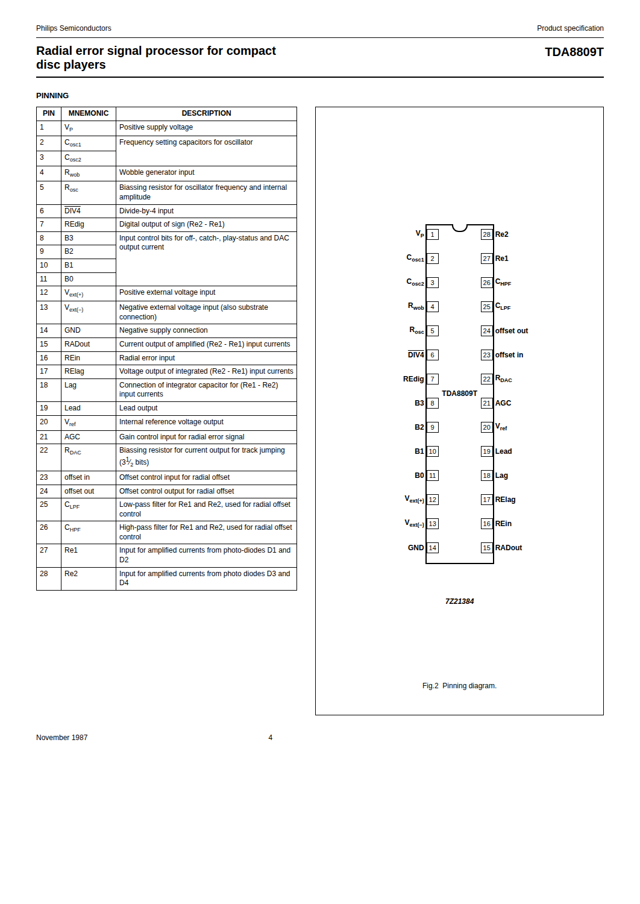Philips Semiconductors Product specification
Radial error signal processor for compact
disc players
TDA8809T
PINNING
| PIN | MNEMONIC | DESCRIPTION |
| --- | --- | --- |
| 1 | V P | Positive supply voltage |
| 2 | C osc1 | Frequency setting capacitors for oscillator |
| 3 | C osc2 |
| 4 | R wob | Wobble generator input |
| 5 | R osc | Biassing resistor for oscillator frequency and internal amplitude |
| 6 | DIV4 | Divide-by-4 input |
| 7 | REdig | Digital output of sign (Re2 - Re1) |
| 8 | B3 | Input control bits for off-, catch-, play-status and DAC output current |
| 9 | B2 |
| 10 | B1 |
| 11 | B0 |
| 12 | V ext(+) | Positive external voltage input |
| 13 | V ext(−) | Negative external voltage input (also substrate connection) |
| 14 | GND | Negative supply connection |
| 15 | RADout | Current output of amplified (Re2 - Re1) input currents |
| 16 | REin | Radial error input |
| 17 | RElag | Voltage output of integrated (Re2 - Re1) input currents |
| 18 | Lag | Connection of integrator capacitor for (Re1 - Re2) input currents |
| 19 | Lead | Lead output |
| 20 | V ref | Internal reference voltage output |
| 21 | AGC | Gain control input for radial error signal |
| 22 | R DAC | Biassing resistor for current output for track jumping (3 1 ⁄ 2 bits) |
| 23 | offset in | Offset control input for radial offset |
| 24 | offset out | Offset control output for radial offset |
| 25 | C LPF | Low-pass filter for Re1 and Re2, used for radial offset control |
| 26 | C HPF | High-pass filter for Re1 and Re2, used for radial offset control |
| 27 | Re1 | Input for amplified currents from photo-diodes D1 and D2 |
| 28 | Re2 | Input for amplified currents from photo diodes D3 and D4 |
TDA8809T
VP 1
28 Re2
Cosc12
27 Re1
Cosc23
26 CHPF
Rwob 4
25 CLPF
Rosc 5
24 offset out
DIV46
23 offset in
REdig 7
22 RDAC
B38
21 AGC
B29
20 Vref
B110
19 Lead
B011
18 Lag
Vext(+) 12
17 RElag
Vext(−) 13
16 REin
GND 14
15 RADout
7Z21384
Fig.2 Pinning diagram.
November 1987 4